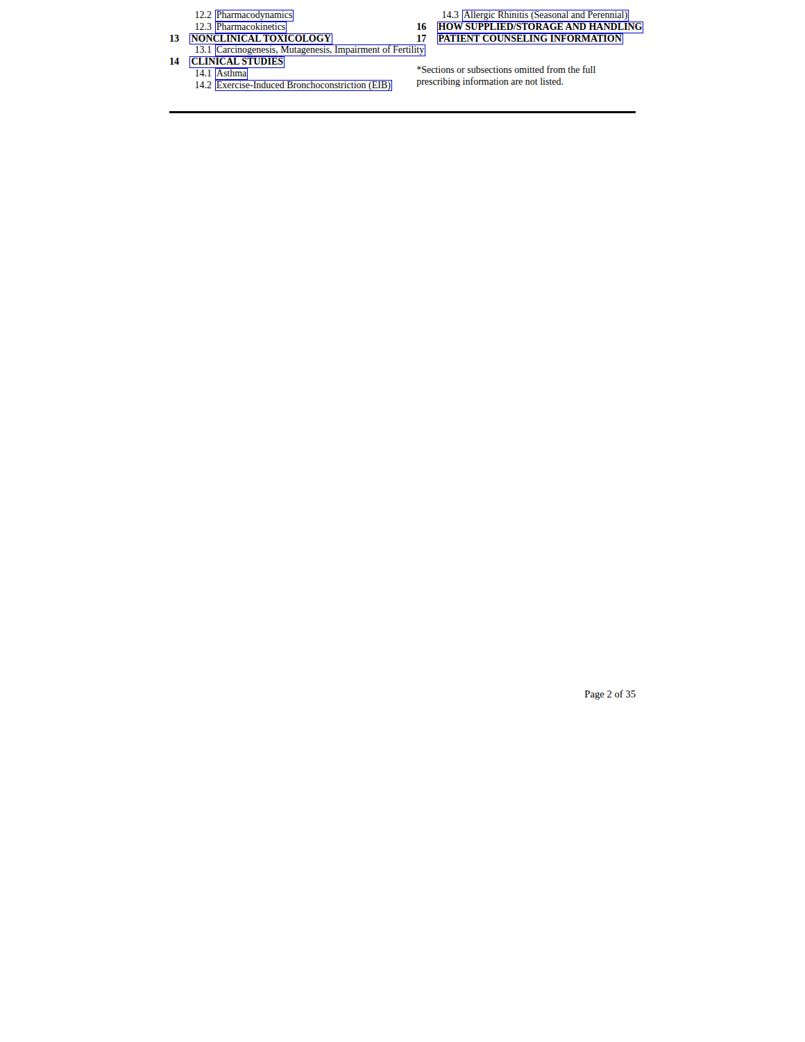12.2 Pharmacodynamics
12.3 Pharmacokinetics
13 NONCLINICAL TOXICOLOGY
13.1 Carcinogenesis, Mutagenesis, Impairment of Fertility
14 CLINICAL STUDIES
14.1 Asthma
14.2 Exercise-Induced Bronchoconstriction (EIB)
14.3 Allergic Rhinitis (Seasonal and Perennial)
16 HOW SUPPLIED/STORAGE AND HANDLING
17 PATIENT COUNSELING INFORMATION
*Sections or subsections omitted from the full prescribing information are not listed.
Page 2 of 35